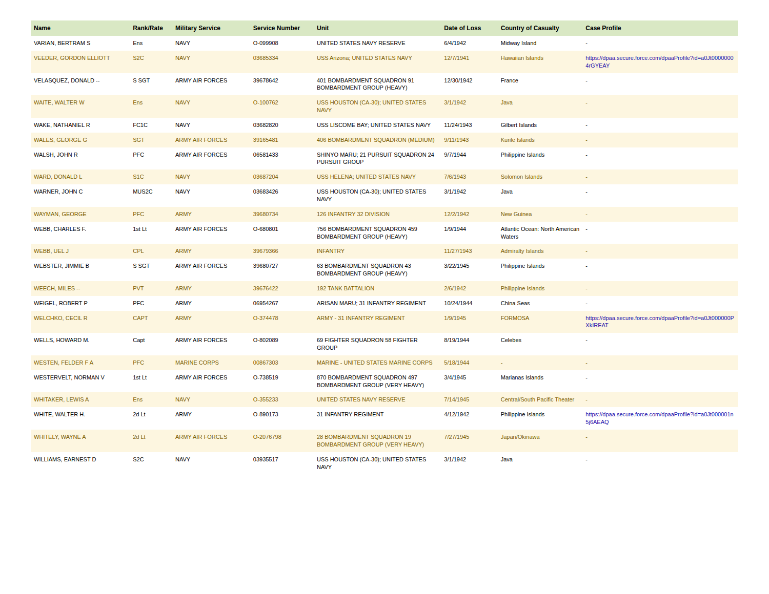| Name | Rank/Rate | Military Service | Service Number | Unit | Date of Loss | Country of Casualty | Case Profile |
| --- | --- | --- | --- | --- | --- | --- | --- |
| VARIAN, BERTRAM S | Ens | NAVY | O-099908 | UNITED STATES NAVY RESERVE | 6/4/1942 | Midway Island | - |
| VEEDER, GORDON ELLIOTT | S2C | NAVY | 03685334 | USS Arizona; UNITED STATES NAVY | 12/7/1941 | Hawaiian Islands | https://dpaa.secure.force.com/dpaaProfile?id=a0Jt00000004rGYEAY |
| VELASQUEZ, DONALD -- | S SGT | ARMY AIR FORCES | 39678642 | 401 BOMBARDMENT SQUADRON 91 BOMBARDMENT GROUP (HEAVY) | 12/30/1942 | France | - |
| WAITE, WALTER W | Ens | NAVY | O-100762 | USS HOUSTON (CA-30); UNITED STATES NAVY | 3/1/1942 | Java | - |
| WAKE, NATHANIEL R | FC1C | NAVY | 03682820 | USS LISCOME BAY; UNITED STATES NAVY | 11/24/1943 | Gilbert Islands | - |
| WALES, GEORGE G | SGT | ARMY AIR FORCES | 39165481 | 406 BOMBARDMENT SQUADRON (MEDIUM) | 9/11/1943 | Kurile Islands | - |
| WALSH, JOHN R | PFC | ARMY AIR FORCES | 06581433 | SHINYO MARU; 21 PURSUIT SQUADRON 24 PURSUIT GROUP | 9/7/1944 | Philippine Islands | - |
| WARD, DONALD L | S1C | NAVY | 03687204 | USS HELENA; UNITED STATES NAVY | 7/6/1943 | Solomon Islands | - |
| WARNER, JOHN C | MUS2C | NAVY | 03683426 | USS HOUSTON (CA-30); UNITED STATES NAVY | 3/1/1942 | Java | - |
| WAYMAN, GEORGE | PFC | ARMY | 39680734 | 126 INFANTRY 32 DIVISION | 12/2/1942 | New Guinea | - |
| WEBB, CHARLES F. | 1st Lt | ARMY AIR FORCES | O-680801 | 756 BOMBARDMENT SQUADRON 459 BOMBARDMENT GROUP (HEAVY) | 1/9/1944 | Atlantic Ocean: North American Waters | - |
| WEBB, UEL J | CPL | ARMY | 39679366 | INFANTRY | 11/27/1943 | Admiralty Islands | - |
| WEBSTER, JIMMIE B | S SGT | ARMY AIR FORCES | 39680727 | 63 BOMBARDMENT SQUADRON 43 BOMBARDMENT GROUP (HEAVY) | 3/22/1945 | Philippine Islands | - |
| WEECH, MILES -- | PVT | ARMY | 39676422 | 192 TANK BATTALION | 2/6/1942 | Philippine Islands | - |
| WEIGEL, ROBERT P | PFC | ARMY | 06954267 | ARISAN MARU; 31 INFANTRY REGIMENT | 10/24/1944 | China Seas | - |
| WELCHKO, CECIL R | CAPT | ARMY | O-374478 | ARMY - 31 INFANTRY REGIMENT | 1/9/1945 | FORMOSA | https://dpaa.secure.force.com/dpaaProfile?id=a0Jt000000PXkIREAT |
| WELLS, HOWARD M. | Capt | ARMY AIR FORCES | O-802089 | 69 FIGHTER SQUADRON 58 FIGHTER GROUP | 8/19/1944 | Celebes | - |
| WESTEN, FELDER F A | PFC | MARINE CORPS | 00867303 | MARINE - UNITED STATES MARINE CORPS | 5/18/1944 | - | - |
| WESTERVELT, NORMAN V | 1st Lt | ARMY AIR FORCES | O-738519 | 870 BOMBARDMENT SQUADRON 497 BOMBARDMENT GROUP (VERY HEAVY) | 3/4/1945 | Marianas Islands | - |
| WHITAKER, LEWIS A | Ens | NAVY | O-355233 | UNITED STATES NAVY RESERVE | 7/14/1945 | Central/South Pacific Theater | - |
| WHITE, WALTER H. | 2d Lt | ARMY | O-890173 | 31 INFANTRY REGIMENT | 4/12/1942 | Philippine Islands | https://dpaa.secure.force.com/dpaaProfile?id=a0Jt000001n5j6AEAQ |
| WHITELY, WAYNE A | 2d Lt | ARMY AIR FORCES | O-2076798 | 28 BOMBARDMENT SQUADRON 19 BOMBARDMENT GROUP (VERY HEAVY) | 7/27/1945 | Japan/Okinawa | - |
| WILLIAMS, EARNEST D | S2C | NAVY | 03935517 | USS HOUSTON (CA-30); UNITED STATES NAVY | 3/1/1942 | Java | - |